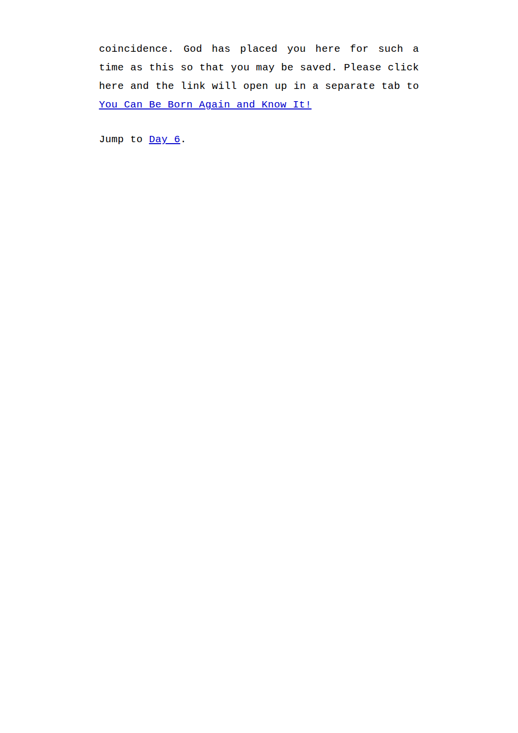coincidence. God has placed you here for such a time as this so that you may be saved. Please click here and the link will open up in a separate tab to You Can Be Born Again and Know It!
Jump to Day 6.